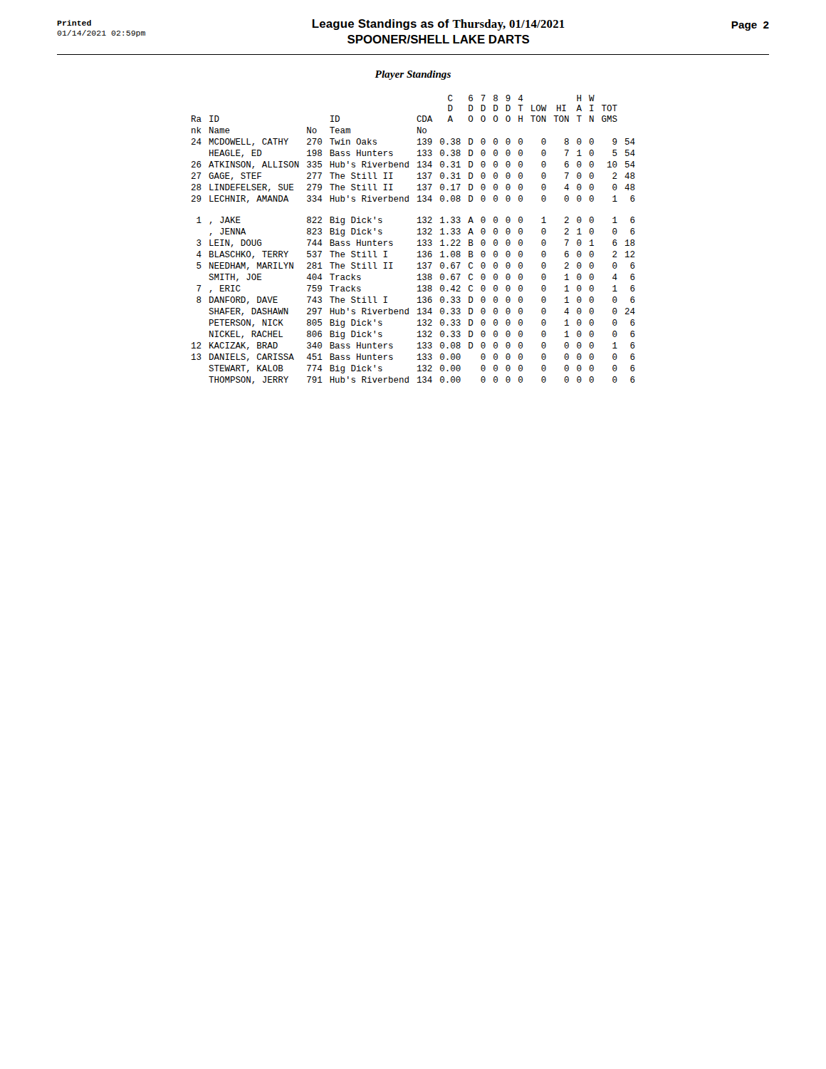Printed
01/14/2021 02:59pm
League Standings as of Thursday, 01/14/2021
SPOONER/SHELL LAKE DARTS
Page 2
Player Standings
| Ra | ID | | ID | CDA | C D A | 6 D O | 7 D O | 8 D O | 9 D O | 4 T H | LOW TON | HI TON | H A T | W I N | TOT GMS |
| --- | --- | --- | --- | --- | --- | --- | --- | --- | --- | --- | --- | --- | --- | --- | --- |
| nk | Name | No | Team | No | |
| 24 | MCDOWELL, CATHY | 270 | Twin Oaks | 139 | 0.38 | D | 0 | 0 | 0 | 0 | 0 | 8 | 0 | 0 | 9 | 54 |
| | HEAGLE, ED | 198 | Bass Hunters | 133 | 0.38 | D | 0 | 0 | 0 | 0 | 0 | 7 | 1 | 0 | 5 | 54 |
| 26 | ATKINSON, ALLISON | 335 | Hub's Riverbend | 134 | 0.31 | D | 0 | 0 | 0 | 0 | 0 | 6 | 0 | 0 | 10 | 54 |
| 27 | GAGE, STEF | 277 | The Still II | 137 | 0.31 | D | 0 | 0 | 0 | 0 | 0 | 7 | 0 | 0 | 2 | 48 |
| 28 | LINDEFELSER, SUE | 279 | The Still II | 137 | 0.17 | D | 0 | 0 | 0 | 0 | 0 | 4 | 0 | 0 | 0 | 48 |
| 29 | LECHNIR, AMANDA | 334 | Hub's Riverbend | 134 | 0.08 | D | 0 | 0 | 0 | 0 | 0 | 0 | 0 | 0 | 1 | 6 |
| 1 | , JAKE | 822 | Big Dick's | 132 | 1.33 | A | 0 | 0 | 0 | 0 | 1 | 2 | 0 | 0 | 1 | 6 |
| | , JENNA | 823 | Big Dick's | 132 | 1.33 | A | 0 | 0 | 0 | 0 | 0 | 2 | 1 | 0 | 0 | 6 |
| 3 | LEIN, DOUG | 744 | Bass Hunters | 133 | 1.22 | B | 0 | 0 | 0 | 0 | 0 | 7 | 0 | 1 | 6 | 18 |
| 4 | BLASCHKO, TERRY | 537 | The Still I | 136 | 1.08 | B | 0 | 0 | 0 | 0 | 0 | 6 | 0 | 0 | 2 | 12 |
| 5 | NEEDHAM, MARILYN | 281 | The Still II | 137 | 0.67 | C | 0 | 0 | 0 | 0 | 0 | 2 | 0 | 0 | 0 | 6 |
| | SMITH, JOE | 404 | Tracks | 138 | 0.67 | C | 0 | 0 | 0 | 0 | 0 | 1 | 0 | 0 | 4 | 6 |
| 7 | , ERIC | 759 | Tracks | 138 | 0.42 | C | 0 | 0 | 0 | 0 | 0 | 1 | 0 | 0 | 1 | 6 |
| 8 | DANFORD, DAVE | 743 | The Still I | 136 | 0.33 | D | 0 | 0 | 0 | 0 | 0 | 1 | 0 | 0 | 0 | 6 |
| | SHAFER, DASHAWN | 297 | Hub's Riverbend | 134 | 0.33 | D | 0 | 0 | 0 | 0 | 0 | 4 | 0 | 0 | 0 | 24 |
| | PETERSON, NICK | 805 | Big Dick's | 132 | 0.33 | D | 0 | 0 | 0 | 0 | 0 | 1 | 0 | 0 | 0 | 6 |
| | NICKEL, RACHEL | 806 | Big Dick's | 132 | 0.33 | D | 0 | 0 | 0 | 0 | 0 | 1 | 0 | 0 | 0 | 6 |
| 12 | KACIZAK, BRAD | 340 | Bass Hunters | 133 | 0.08 | D | 0 | 0 | 0 | 0 | 0 | 0 | 0 | 0 | 1 | 6 |
| 13 | DANIELS, CARISSA | 451 | Bass Hunters | 133 | 0.00 | | 0 | 0 | 0 | 0 | 0 | 0 | 0 | 0 | 0 | 6 |
| | STEWART, KALOB | 774 | Big Dick's | 132 | 0.00 | | 0 | 0 | 0 | 0 | 0 | 0 | 0 | 0 | 0 | 6 |
| | THOMPSON, JERRY | 791 | Hub's Riverbend | 134 | 0.00 | | 0 | 0 | 0 | 0 | 0 | 0 | 0 | 0 | 0 | 6 |